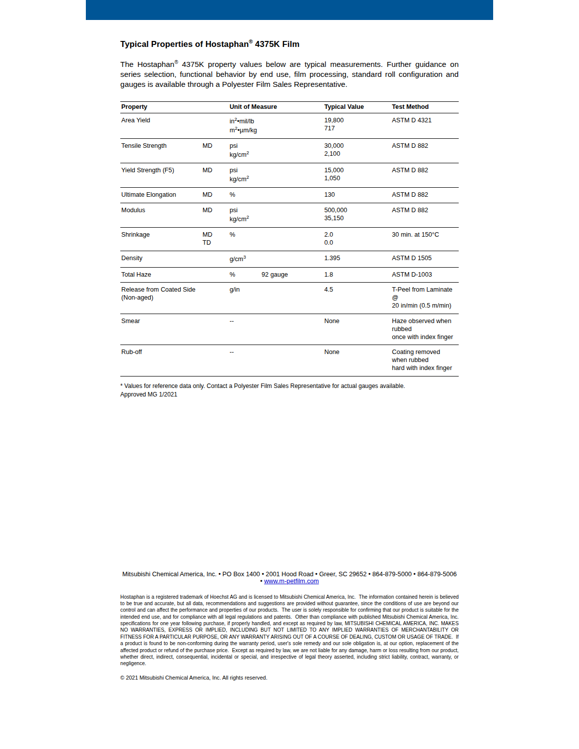Typical Properties of Hostaphan® 4375K Film
The Hostaphan® 4375K property values below are typical measurements. Further guidance on series selection, functional behavior by end use, film processing, standard roll configuration and gauges is available through a Polyester Film Sales Representative.
| Property | Unit of Measure | Typical Value | Test Method |
| --- | --- | --- | --- |
| Area Yield | | in 2 •mil/lb m 2 •µm/kg | 19,800 717 | ASTM D 4321 |
| Tensile Strength | MD | psi kg/cm 2 | 30,000 2,100 | ASTM D 882 |
| Yield Strength (F5) | MD | psi kg/cm 2 | 15,000 1,050 | ASTM D 882 |
| Ultimate Elongation | MD | % | 130 | ASTM D 882 |
| Modulus | MD | psi kg/cm 2 | 500,000 35,150 | ASTM D 882 |
| Shrinkage | MD TD | % | 2.0 0.0 | 30 min. at 150°C |
| Density | | g/cm 3 | 1.395 | ASTM D 1505 |
| Total Haze | | % 92 gauge | 1.8 | ASTM D-1003 |
| Release from Coated Side (Non-aged) | | g/in | 4.5 | T-Peel from Laminate @ 20 in/min (0.5 m/min) |
| Smear | | -- | None | Haze observed when rubbed once with index finger |
| Rub-off | | -- | None | Coating removed when rubbed hard with index finger |
* Values for reference data only. Contact a Polyester Film Sales Representative for actual gauges available.
Approved MG 1/2021
Mitsubishi Chemical America, Inc. • PO Box 1400 • 2001 Hood Road • Greer, SC 29652 • 864-879-5000 • 864-879-5006 • www.m-petfilm.com
Hostaphan is a registered trademark of Hoechst AG and is licensed to Mitsubishi Chemical America, Inc. The information contained herein is believed to be true and accurate, but all data, recommendations and suggestions are provided without guarantee, since the conditions of use are beyond our control and can affect the performance and properties of our products. The user is solely responsible for confirming that our product is suitable for the intended end use, and for compliance with all legal regulations and patents. Other than compliance with published Mitsubishi Chemical America, Inc. specifications for one year following purchase, if properly handled, and except as required by law, MITSUBISHI CHEMICAL AMERICA, INC. MAKES NO WARRANTIES, EXPRESS OR IMPLIED, INCLUDING BUT NOT LIMITED TO ANY IMPLIED WARRANTIES OF MERCHANTABILITY OR FITNESS FOR A PARTICULAR PURPOSE, OR ANY WARRANTY ARISING OUT OF A COURSE OF DEALING, CUSTOM OR USAGE OF TRADE. If a product is found to be non-conforming during the warranty period, user's sole remedy and our sole obligation is, at our option, replacement of the affected product or refund of the purchase price. Except as required by law, we are not liable for any damage, harm or loss resulting from our product, whether direct, indirect, consequential, incidental or special, and irrespective of legal theory asserted, including strict liability, contract, warranty, or negligence.
© 2021 Mitsubishi Chemical America, Inc. All rights reserved.